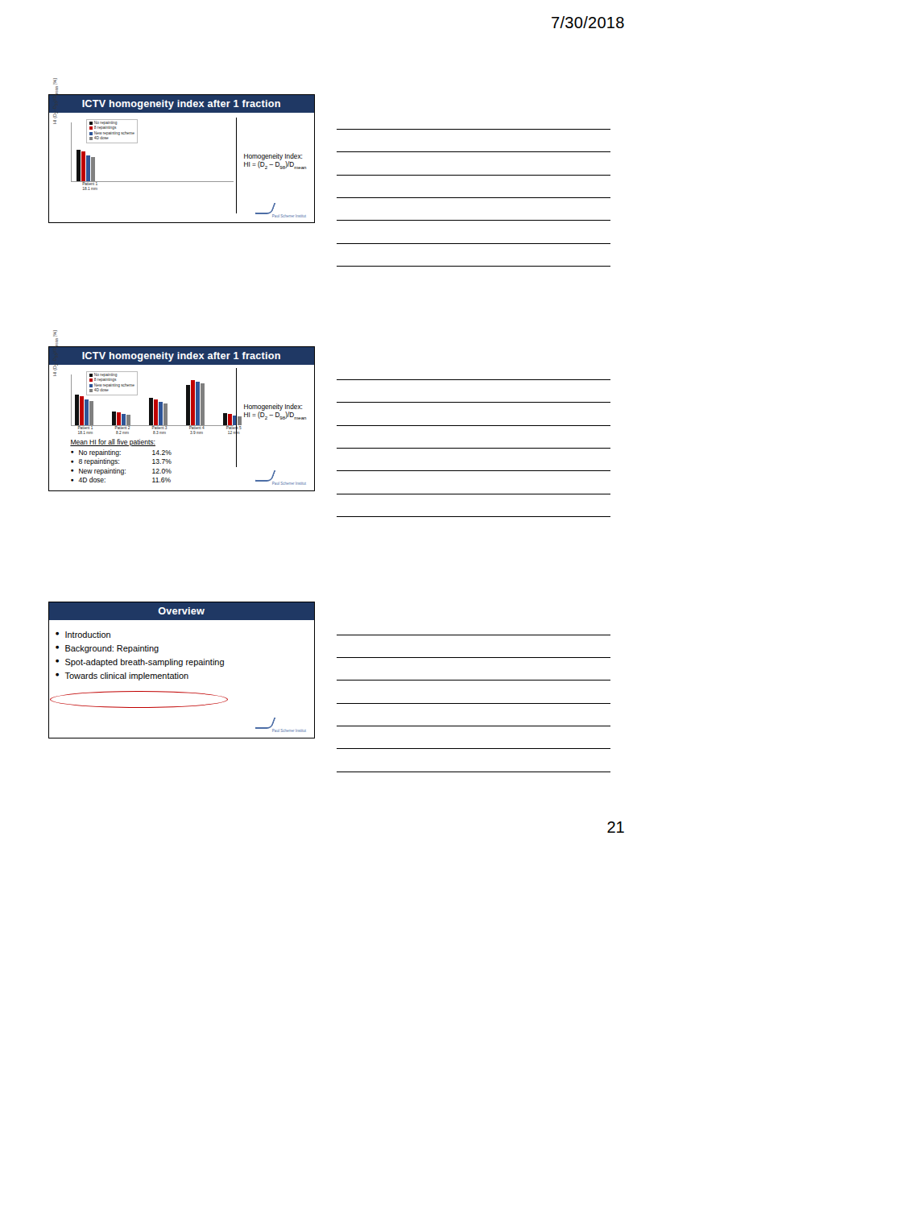7/30/2018
21
ICTV homogeneity index after 1 fraction
HI (D2–D98)/Dmean [%]
No repainting 8 repaintings New repainting scheme 4D dose
Patient 1
18.1 mm
Homogeneity Index:
HI = (D2 – D98)/Dmean
Paul Scherrer Institut
ICTV homogeneity index after 1 fraction
HI (D2–D98)/Dmean [%]
No repainting 8 repaintings New repainting scheme 4D dose
Patient 1
18.1 mm
Patient 2
8.2 mm
Patient 3
8.3 mm
Patient 4
3.9 mm
Patient 5
12 mm
Homogeneity Index:
HI = (D2 – D98)/Dmean
Mean HI for all five patients:
No repainting: 14.2%
8 repaintings: 13.7%
New repainting: 12.0%
4D dose: 11.6%
Paul Scherrer Institut
Overview
Introduction
Background: Repainting
Spot-adapted breath-sampling repainting
Towards clinical implementation
Paul Scherrer Institut